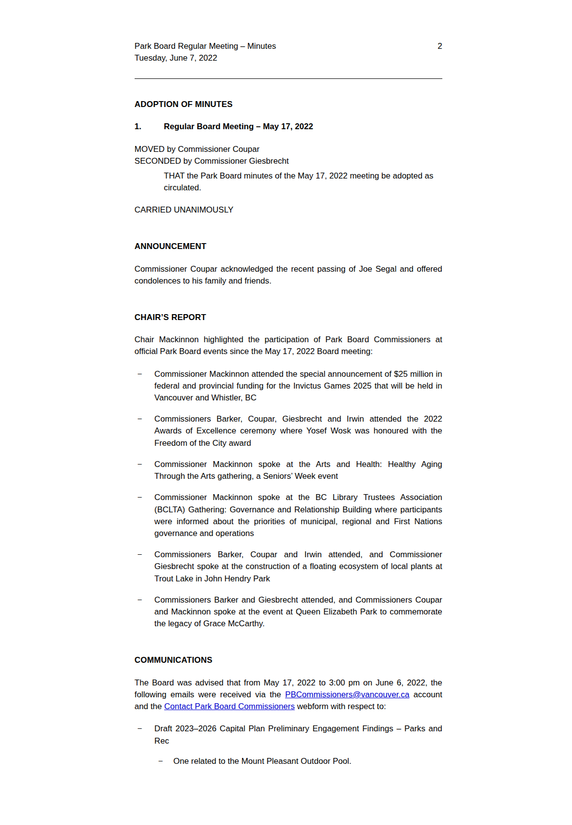Park Board Regular Meeting – Minutes
Tuesday, June 7, 2022
2
ADOPTION OF MINUTES
1. Regular Board Meeting – May 17, 2022
MOVED by Commissioner Coupar
SECONDED by Commissioner Giesbrecht
THAT the Park Board minutes of the May 17, 2022 meeting be adopted as circulated.
CARRIED UNANIMOUSLY
ANNOUNCEMENT
Commissioner Coupar acknowledged the recent passing of Joe Segal and offered condolences to his family and friends.
CHAIR’S REPORT
Chair Mackinnon highlighted the participation of Park Board Commissioners at official Park Board events since the May 17, 2022 Board meeting:
Commissioner Mackinnon attended the special announcement of $25 million in federal and provincial funding for the Invictus Games 2025 that will be held in Vancouver and Whistler, BC
Commissioners Barker, Coupar, Giesbrecht and Irwin attended the 2022 Awards of Excellence ceremony where Yosef Wosk was honoured with the Freedom of the City award
Commissioner Mackinnon spoke at the Arts and Health: Healthy Aging Through the Arts gathering, a Seniors’ Week event
Commissioner Mackinnon spoke at the BC Library Trustees Association (BCLTA) Gathering: Governance and Relationship Building where participants were informed about the priorities of municipal, regional and First Nations governance and operations
Commissioners Barker, Coupar and Irwin attended, and Commissioner Giesbrecht spoke at the construction of a floating ecosystem of local plants at Trout Lake in John Hendry Park
Commissioners Barker and Giesbrecht attended, and Commissioners Coupar and Mackinnon spoke at the event at Queen Elizabeth Park to commemorate the legacy of Grace McCarthy.
COMMUNICATIONS
The Board was advised that from May 17, 2022 to 3:00 pm on June 6, 2022, the following emails were received via the PBCommissioners@vancouver.ca account and the Contact Park Board Commissioners webform with respect to:
Draft 2023–2026 Capital Plan Preliminary Engagement Findings – Parks and Rec
One related to the Mount Pleasant Outdoor Pool.